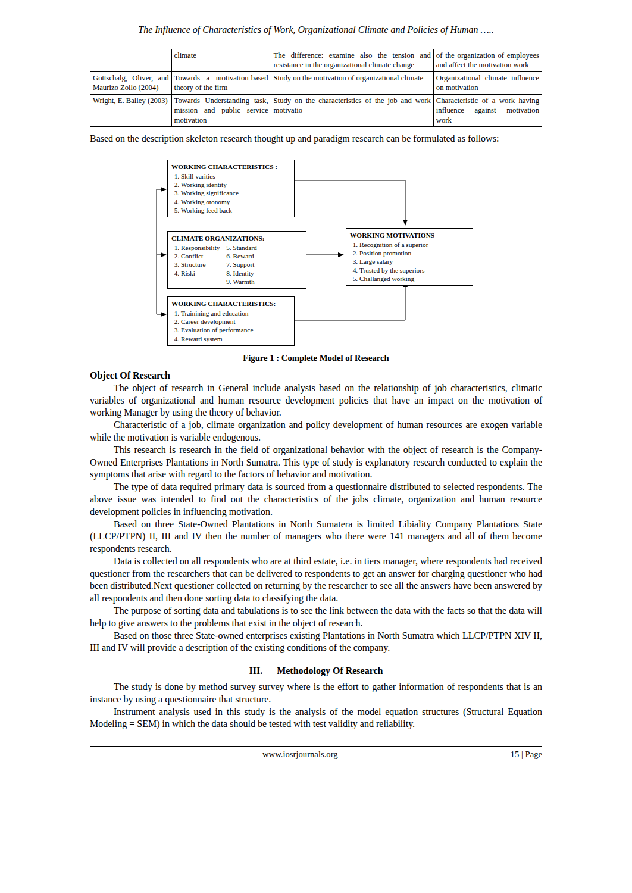The Influence of Characteristics of Work, Organizational Climate and Policies of Human …..
| | climate | The difference: examine also the tension and resistance in the organizational climate change | of the organization of employees and affect the motivation work |
| Gottschalg, Oliver, and Maurizo Zollo (2004) | Towards a motivation-based theory of the firm | Study on the motivation of organizational climate | Organizational climate influence on motivation |
| Wright, E. Balley (2003) | Towards Understanding task, mission and public service motivation | Study on the characteristics of the job and work motivatio | Characteristic of a work having influence against motivation work |
Based on the description skeleton research thought up and paradigm research can be formulated as follows:
WORKING CHARACTERISTICS :
Skill varities
Working identity
Working significance
Working otonomy
Working feed back
CLIMATE ORGANIZATIONS:
Responsibility
Conflict
Structure
Riski
Standard
Reward
Support
Identity
Warmth
WORKING CHARACTERISTICS:
Trainining and education
Career development
Evaluation of performance
Reward system
WORKING MOTIVATIONS
Recognition of a superior
Position promotion
Large salary
Trusted by the superiors
Challanged working
Figure 1 : Complete Model of Research
Object Of Research
The object of research in General include analysis based on the relationship of job characteristics, climatic variables of organizational and human resource development policies that have an impact on the motivation of working Manager by using the theory of behavior.
Characteristic of a job, climate organization and policy development of human resources are exogen variable while the motivation is variable endogenous.
This research is research in the field of organizational behavior with the object of research is the Company-Owned Enterprises Plantations in North Sumatra. This type of study is explanatory research conducted to explain the symptoms that arise with regard to the factors of behavior and motivation.
The type of data required primary data is sourced from a questionnaire distributed to selected respondents. The above issue was intended to find out the characteristics of the jobs climate, organization and human resource development policies in influencing motivation.
Based on three State-Owned Plantations in North Sumatera is limited Libiality Company Plantations State (LLCP/PTPN) II, III and IV then the number of managers who there were 141 managers and all of them become respondents research.
Data is collected on all respondents who are at third estate, i.e. in tiers manager, where respondents had received questioner from the researchers that can be delivered to respondents to get an answer for charging questioner who had been distributed.Next questioner collected on returning by the researcher to see all the answers have been answered by all respondents and then done sorting data to classifying the data.
The purpose of sorting data and tabulations is to see the link between the data with the facts so that the data will help to give answers to the problems that exist in the object of research.
Based on those three State-owned enterprises existing Plantations in North Sumatra which LLCP/PTPN XIV II, III and IV will provide a description of the existing conditions of the company.
III. Methodology Of Research
The study is done by method survey survey where is the effort to gather information of respondents that is an instance by using a questionnaire that structure.
Instrument analysis used in this study is the analysis of the model equation structures (Structural Equation Modeling = SEM) in which the data should be tested with test validity and reliability.
www.iosrjournals.org 15 | Page